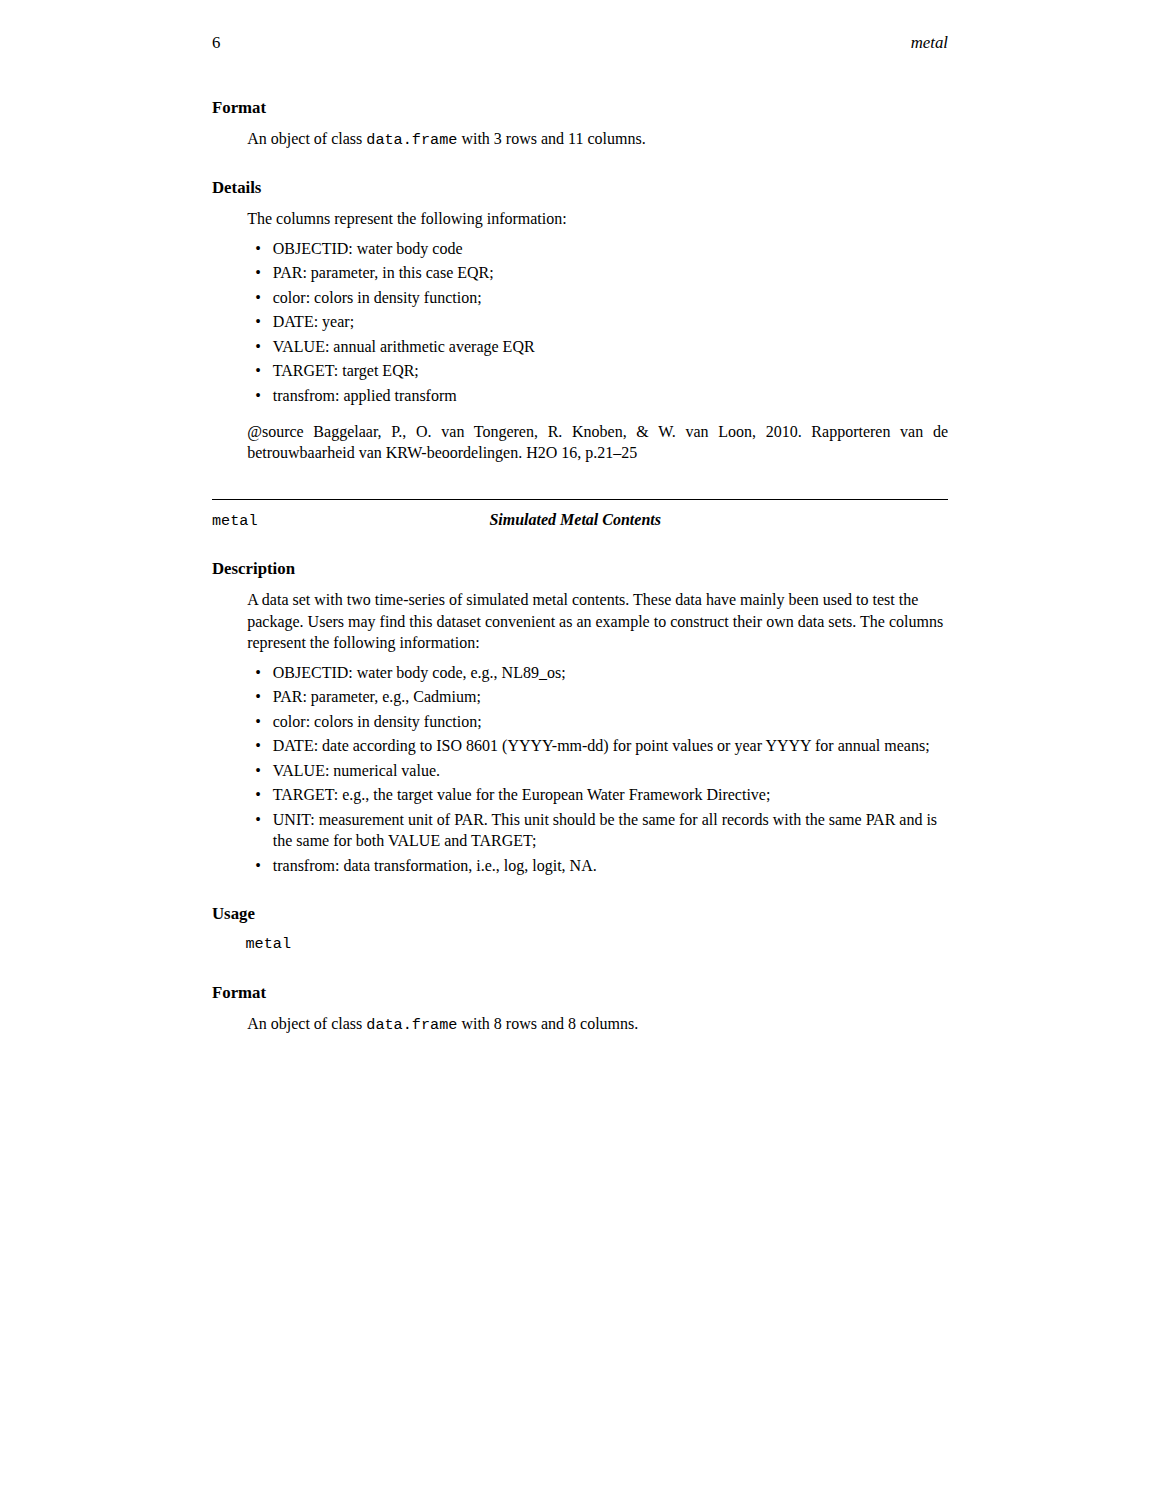6 metal
Format
An object of class data.frame with 3 rows and 11 columns.
Details
The columns represent the following information:
OBJECTID: water body code
PAR: parameter, in this case EQR;
color: colors in density function;
DATE: year;
VALUE: annual arithmetic average EQR
TARGET: target EQR;
transfrom: applied transform
@source Baggelaar, P., O. van Tongeren, R. Knoben, & W. van Loon, 2010. Rapporteren van de betrouwbaarheid van KRW-beoordelingen. H2O 16, p.21–25
metal Simulated Metal Contents
Description
A data set with two time-series of simulated metal contents. These data have mainly been used to test the package. Users may find this dataset convenient as an example to construct their own data sets. The columns represent the following information:
OBJECTID: water body code, e.g., NL89_os;
PAR: parameter, e.g., Cadmium;
color: colors in density function;
DATE: date according to ISO 8601 (YYYY-mm-dd) for point values or year YYYY for annual means;
VALUE: numerical value.
TARGET: e.g., the target value for the European Water Framework Directive;
UNIT: measurement unit of PAR. This unit should be the same for all records with the same PAR and is the same for both VALUE and TARGET;
transfrom: data transformation, i.e., log, logit, NA.
Usage
metal
Format
An object of class data.frame with 8 rows and 8 columns.